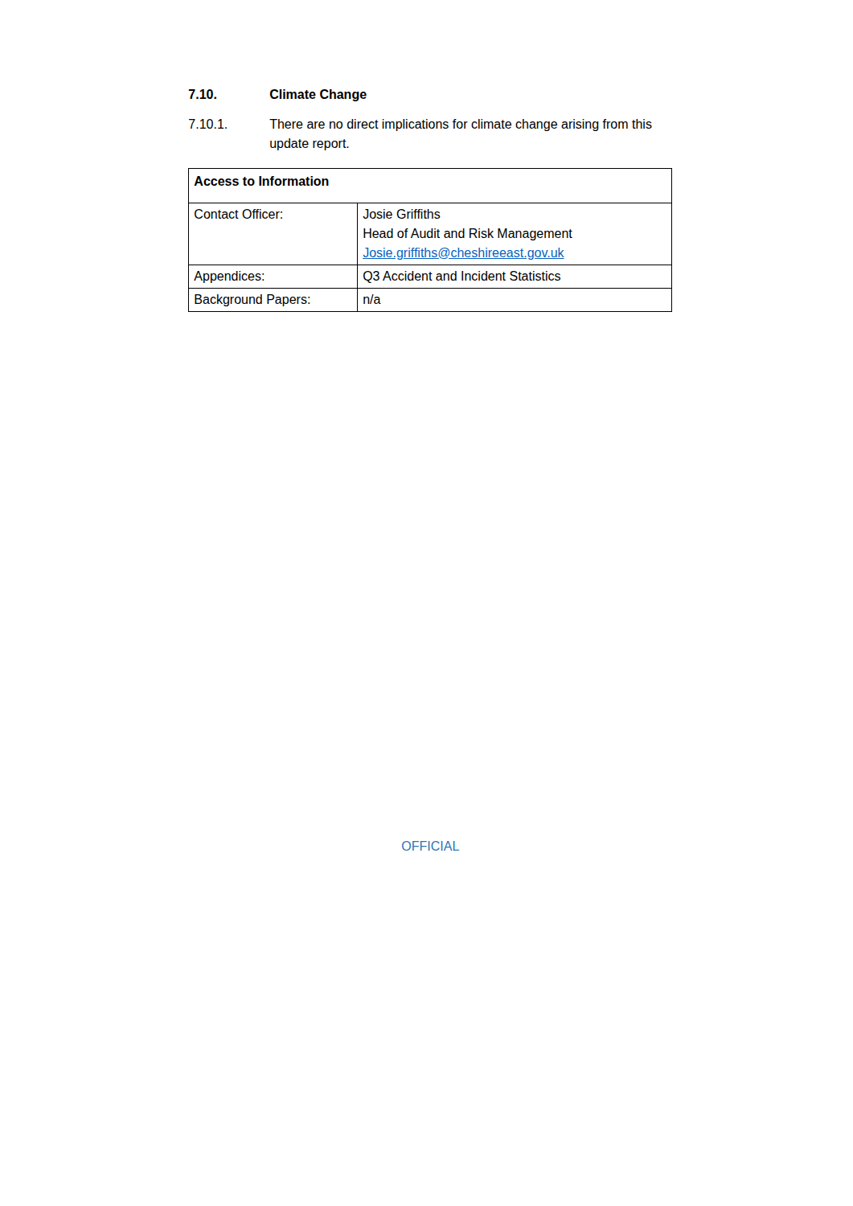7.10. Climate Change
7.10.1. There are no direct implications for climate change arising from this update report.
| Access to Information |
| --- |
| Contact Officer: | Josie Griffiths Head of Audit and Risk Management Josie.griffiths@cheshireeast.gov.uk |
| Appendices: | Q3 Accident and Incident Statistics |
| Background Papers: | n/a |
OFFICIAL